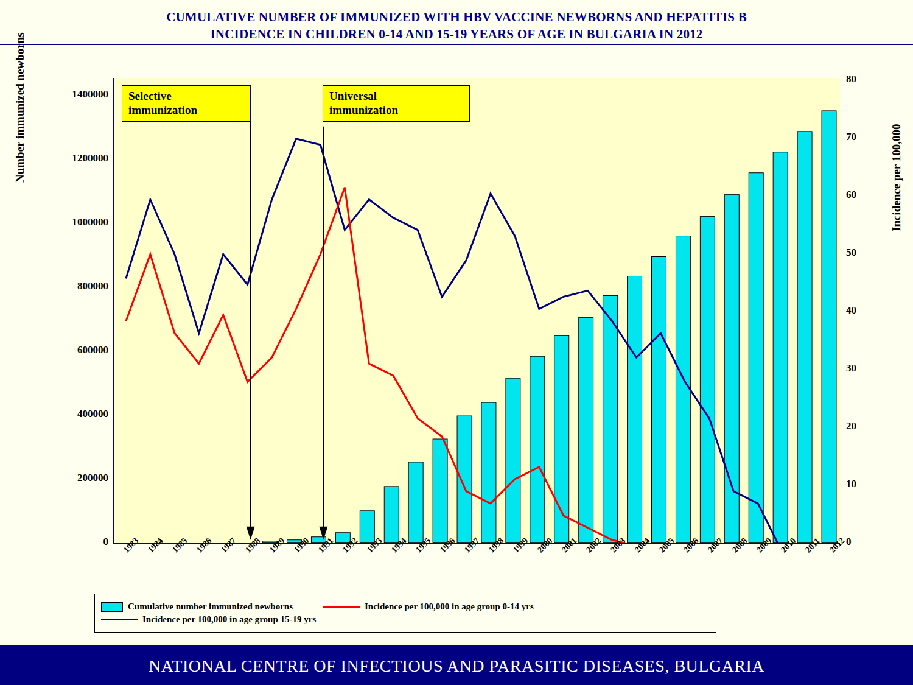CUMULATIVE NUMBER OF IMMUNIZED WITH HBV VACCINE NEWBORNS AND HEPATITIS B
INCIDENCE IN CHILDREN 0-14 AND 15-19 YEARS OF AGE IN BULGARIA IN 2012
Number immunized newborns
Incidence per 100,000
1400000
1200000
1000000
800000
600000
400000
200000
0
80
70
60
50
40
30
20
10
0
Selective
immunization
Universal
immunization
1983
1984
1985
1986
1987
1988
1989
1990
1991
1992
1993
1994
1995
1996
1997
1998
1999
2000
2001
2002
2003
2004
2005
2006
2007
2008
2009
2010
2011
2012
Cumulative number immunized newborns
Incidence per 100,000 in age group 0-14 yrs
Incidence per 100,000 in age group 15-19 yrs
NATIONAL CENTRE OF INFECTIOUS AND PARASITIC DISEASES, BULGARIA